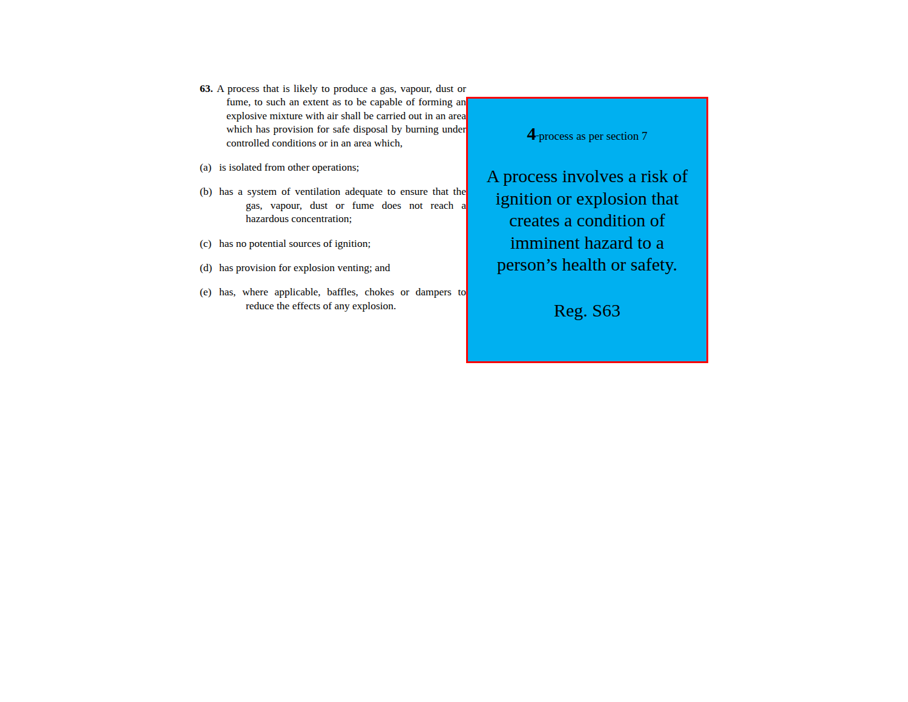63. A process that is likely to produce a gas, vapour, dust or fume, to such an extent as to be capable of forming an explosive mixture with air shall be carried out in an area which has provision for safe disposal by burning under controlled conditions or in an area which,
(a) is isolated from other operations;
(b) has a system of ventilation adequate to ensure that the gas, vapour, dust or fume does not reach a hazardous concentration;
(c) has no potential sources of ignition;
(d) has provision for explosion venting; and
(e) has, where applicable, baffles, chokes or dampers to reduce the effects of any explosion.
4 process as per section 7
A process involves a risk of ignition or explosion that creates a condition of imminent hazard to a person’s health or safety.
Reg. S63